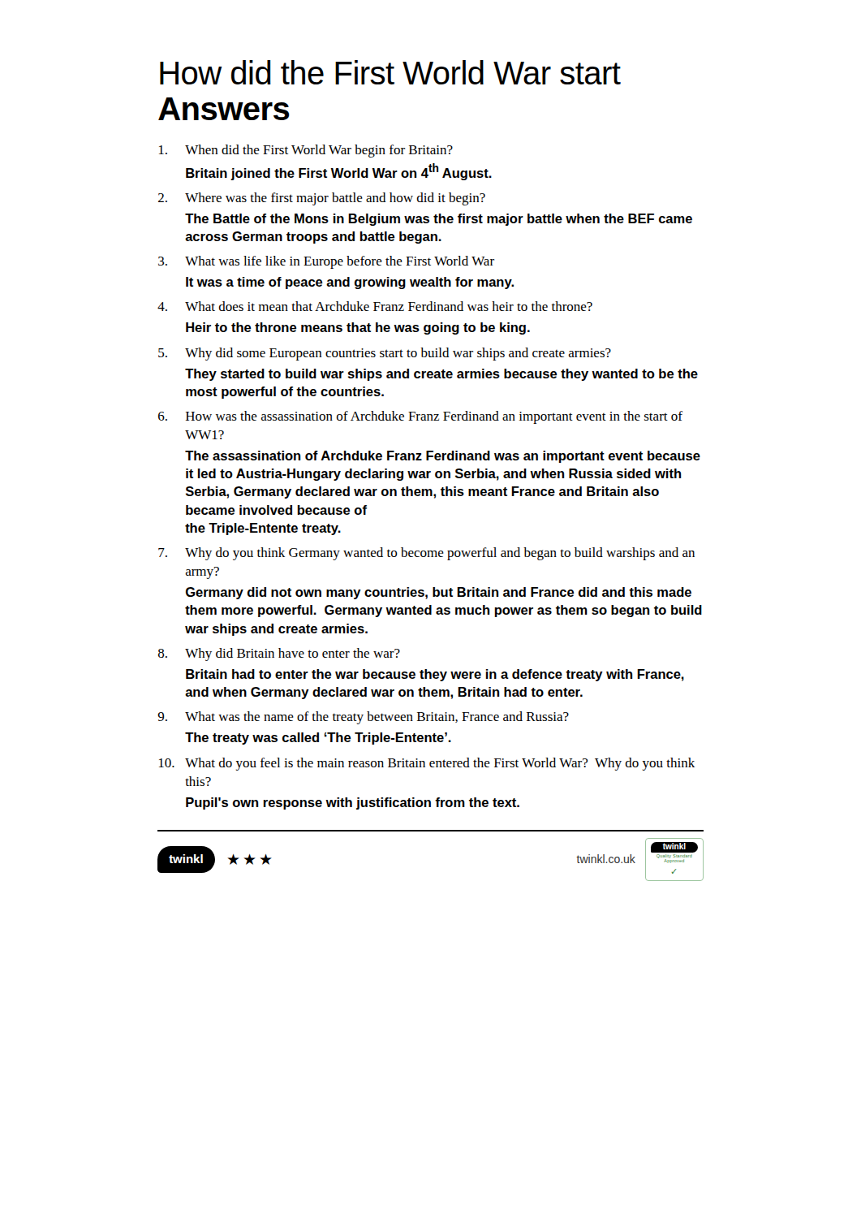How did the First World War start Answers
When did the First World War begin for Britain?
Britain joined the First World War on 4th August.
Where was the first major battle and how did it begin?
The Battle of the Mons in Belgium was the first major battle when the BEF came across German troops and battle began.
What was life like in Europe before the First World War
It was a time of peace and growing wealth for many.
What does it mean that Archduke Franz Ferdinand was heir to the throne?
Heir to the throne means that he was going to be king.
Why did some European countries start to build war ships and create armies?
They started to build war ships and create armies because they wanted to be the most powerful of the countries.
How was the assassination of Archduke Franz Ferdinand an important event in the start of WW1?
The assassination of Archduke Franz Ferdinand was an important event because it led to Austria-Hungary declaring war on Serbia, and when Russia sided with Serbia, Germany declared war on them, this meant France and Britain also became involved because of
the Triple-Entente treaty.
Why do you think Germany wanted to become powerful and began to build warships and an army?
Germany did not own many countries, but Britain and France did and this made them more powerful. Germany wanted as much power as them so began to build war ships and create armies.
Why did Britain have to enter the war?
Britain had to enter the war because they were in a defence treaty with France, and when Germany declared war on them, Britain had to enter.
What was the name of the treaty between Britain, France and Russia?
The treaty was called ‘The Triple-Entente’.
What do you feel is the main reason Britain entered the First World War? Why do you think this?
Pupil's own response with justification from the text.
twinkl ★★★
twinkl.co.uk twinkl Quality Standard Approved ✓